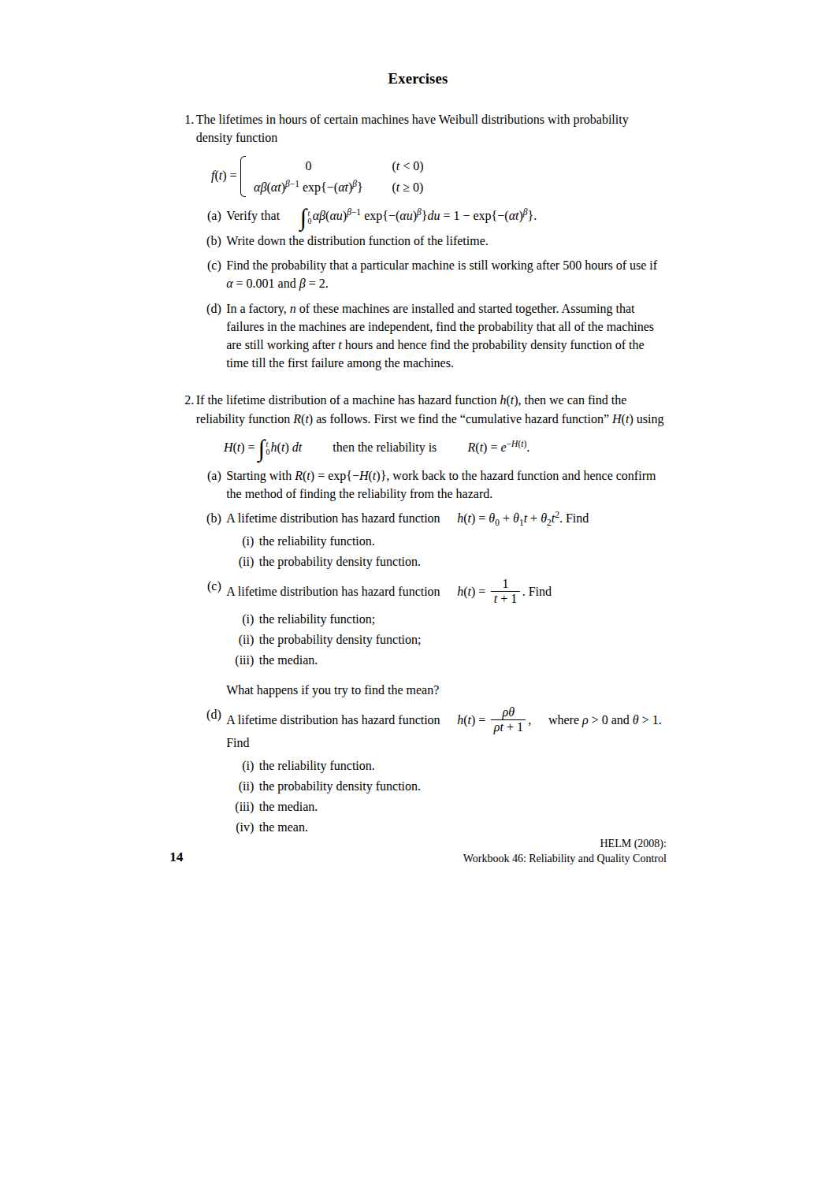Exercises
The lifetimes in hours of certain machines have Weibull distributions with probability density function
f(t) =
0(t < 0)
αβ(αt)β−1 exp{−(αt)β}(t ≥ 0)
Verify that ∫t 0 αβ(αu)β−1 exp{−(αu)β}du = 1 − exp{−(αt)β}.
Write down the distribution function of the lifetime.
Find the probability that a particular machine is still working after 500 hours of use if α = 0.001 and β = 2.
In a factory, n of these machines are installed and started together. Assuming that failures in the machines are independent, find the probability that all of the machines are still working after t hours and hence find the probability density function of the time till the first failure among the machines.
If the lifetime distribution of a machine has hazard function h(t), then we can find the reliability function R(t) as follows. First we find the “cumulative hazard function” H(t) using
H(t) = ∫t 0 h(t) dt then the reliability is R(t) = e−H(t).
Starting with R(t) = exp{−H(t)}, work back to the hazard function and hence confirm the method of finding the reliability from the hazard.
A lifetime distribution has hazard function h(t) = θ0 + θ1t + θ2t2. Find
the reliability function.
the probability density function.
A lifetime distribution has hazard function h(t) = 1 t + 1. Find
the reliability function;
the probability density function;
the median.
What happens if you try to find the mean?
A lifetime distribution has hazard function h(t) = ρθ ρt + 1, where ρ > 0 and θ > 1.
Find
the reliability function.
the probability density function.
the median.
the mean.
14
HELM (2008):
Workbook 46: Reliability and Quality Control